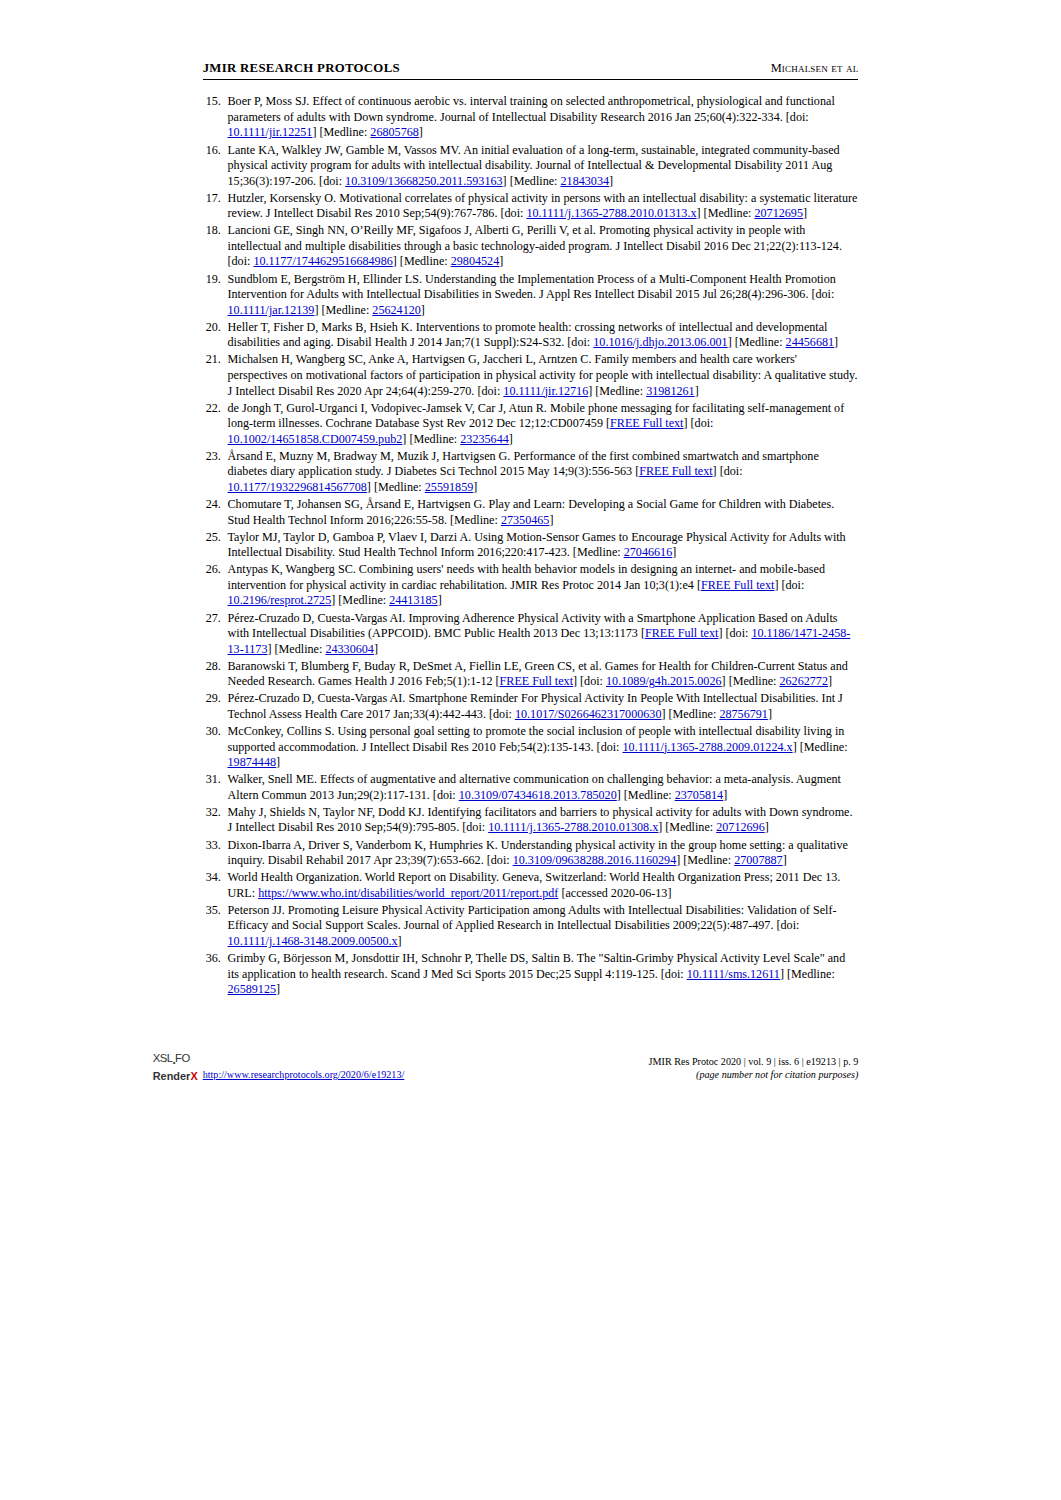JMIR RESEARCH PROTOCOLS
Michalsen et al
15. Boer P, Moss SJ. Effect of continuous aerobic vs. interval training on selected anthropometrical, physiological and functional parameters of adults with Down syndrome. Journal of Intellectual Disability Research 2016 Jan 25;60(4):322-334. [doi: 10.1111/jir.12251] [Medline: 26805768]
16. Lante KA, Walkley JW, Gamble M, Vassos MV. An initial evaluation of a long-term, sustainable, integrated community-based physical activity program for adults with intellectual disability. Journal of Intellectual & Developmental Disability 2011 Aug 15;36(3):197-206. [doi: 10.3109/13668250.2011.593163] [Medline: 21843034]
17. Hutzler, Korsensky O. Motivational correlates of physical activity in persons with an intellectual disability: a systematic literature review. J Intellect Disabil Res 2010 Sep;54(9):767-786. [doi: 10.1111/j.1365-2788.2010.01313.x] [Medline: 20712695]
18. Lancioni GE, Singh NN, O’Reilly MF, Sigafoos J, Alberti G, Perilli V, et al. Promoting physical activity in people with intellectual and multiple disabilities through a basic technology-aided program. J Intellect Disabil 2016 Dec 21;22(2):113-124. [doi: 10.1177/1744629516684986] [Medline: 29804524]
19. Sundblom E, Bergström H, Ellinder LS. Understanding the Implementation Process of a Multi-Component Health Promotion Intervention for Adults with Intellectual Disabilities in Sweden. J Appl Res Intellect Disabil 2015 Jul 26;28(4):296-306. [doi: 10.1111/jar.12139] [Medline: 25624120]
20. Heller T, Fisher D, Marks B, Hsieh K. Interventions to promote health: crossing networks of intellectual and developmental disabilities and aging. Disabil Health J 2014 Jan;7(1 Suppl):S24-S32. [doi: 10.1016/j.dhjo.2013.06.001] [Medline: 24456681]
21. Michalsen H, Wangberg SC, Anke A, Hartvigsen G, Jaccheri L, Arntzen C. Family members and health care workers' perspectives on motivational factors of participation in physical activity for people with intellectual disability: A qualitative study. J Intellect Disabil Res 2020 Apr 24;64(4):259-270. [doi: 10.1111/jir.12716] [Medline: 31981261]
22. de Jongh T, Gurol-Urganci I, Vodopivec-Jamsek V, Car J, Atun R. Mobile phone messaging for facilitating self-management of long-term illnesses. Cochrane Database Syst Rev 2012 Dec 12;12:CD007459 [FREE Full text] [doi: 10.1002/14651858.CD007459.pub2] [Medline: 23235644]
23. Årsand E, Muzny M, Bradway M, Muzik J, Hartvigsen G. Performance of the first combined smartwatch and smartphone diabetes diary application study. J Diabetes Sci Technol 2015 May 14;9(3):556-563 [FREE Full text] [doi: 10.1177/1932296814567708] [Medline: 25591859]
24. Chomutare T, Johansen SG, Årsand E, Hartvigsen G. Play and Learn: Developing a Social Game for Children with Diabetes. Stud Health Technol Inform 2016;226:55-58. [Medline: 27350465]
25. Taylor MJ, Taylor D, Gamboa P, Vlaev I, Darzi A. Using Motion-Sensor Games to Encourage Physical Activity for Adults with Intellectual Disability. Stud Health Technol Inform 2016;220:417-423. [Medline: 27046616]
26. Antypas K, Wangberg SC. Combining users' needs with health behavior models in designing an internet- and mobile-based intervention for physical activity in cardiac rehabilitation. JMIR Res Protoc 2014 Jan 10;3(1):e4 [FREE Full text] [doi: 10.2196/resprot.2725] [Medline: 24413185]
27. Pérez-Cruzado D, Cuesta-Vargas AI. Improving Adherence Physical Activity with a Smartphone Application Based on Adults with Intellectual Disabilities (APPCOID). BMC Public Health 2013 Dec 13;13:1173 [FREE Full text] [doi: 10.1186/1471-2458-13-1173] [Medline: 24330604]
28. Baranowski T, Blumberg F, Buday R, DeSmet A, Fiellin LE, Green CS, et al. Games for Health for Children-Current Status and Needed Research. Games Health J 2016 Feb;5(1):1-12 [FREE Full text] [doi: 10.1089/g4h.2015.0026] [Medline: 26262772]
29. Pérez-Cruzado D, Cuesta-Vargas AI. Smartphone Reminder For Physical Activity In People With Intellectual Disabilities. Int J Technol Assess Health Care 2017 Jan;33(4):442-443. [doi: 10.1017/S0266462317000630] [Medline: 28756791]
30. McConkey, Collins S. Using personal goal setting to promote the social inclusion of people with intellectual disability living in supported accommodation. J Intellect Disabil Res 2010 Feb;54(2):135-143. [doi: 10.1111/j.1365-2788.2009.01224.x] [Medline: 19874448]
31. Walker, Snell ME. Effects of augmentative and alternative communication on challenging behavior: a meta-analysis. Augment Altern Commun 2013 Jun;29(2):117-131. [doi: 10.3109/07434618.2013.785020] [Medline: 23705814]
32. Mahy J, Shields N, Taylor NF, Dodd KJ. Identifying facilitators and barriers to physical activity for adults with Down syndrome. J Intellect Disabil Res 2010 Sep;54(9):795-805. [doi: 10.1111/j.1365-2788.2010.01308.x] [Medline: 20712696]
33. Dixon-Ibarra A, Driver S, Vanderbom K, Humphries K. Understanding physical activity in the group home setting: a qualitative inquiry. Disabil Rehabil 2017 Apr 23;39(7):653-662. [doi: 10.3109/09638288.2016.1160294] [Medline: 27007887]
34. World Health Organization. World Report on Disability. Geneva, Switzerland: World Health Organization Press; 2011 Dec 13. URL: https://www.who.int/disabilities/world_report/2011/report.pdf [accessed 2020-06-13]
35. Peterson JJ. Promoting Leisure Physical Activity Participation among Adults with Intellectual Disabilities: Validation of Self-Efficacy and Social Support Scales. Journal of Applied Research in Intellectual Disabilities 2009;22(5):487-497. [doi: 10.1111/j.1468-3148.2009.00500.x]
36. Grimby G, Börjesson M, Jonsdottir IH, Schnohr P, Thelle DS, Saltin B. The "Saltin-Grimby Physical Activity Level Scale" and its application to health research. Scand J Med Sci Sports 2015 Dec;25 Suppl 4:119-125. [doi: 10.1111/sms.12611] [Medline: 26589125]
XSL•FO
RenderX
http://www.researchprotocols.org/2020/6/e19213/
JMIR Res Protoc 2020 | vol. 9 | iss. 6 | e19213 | p. 9
(page number not for citation purposes)